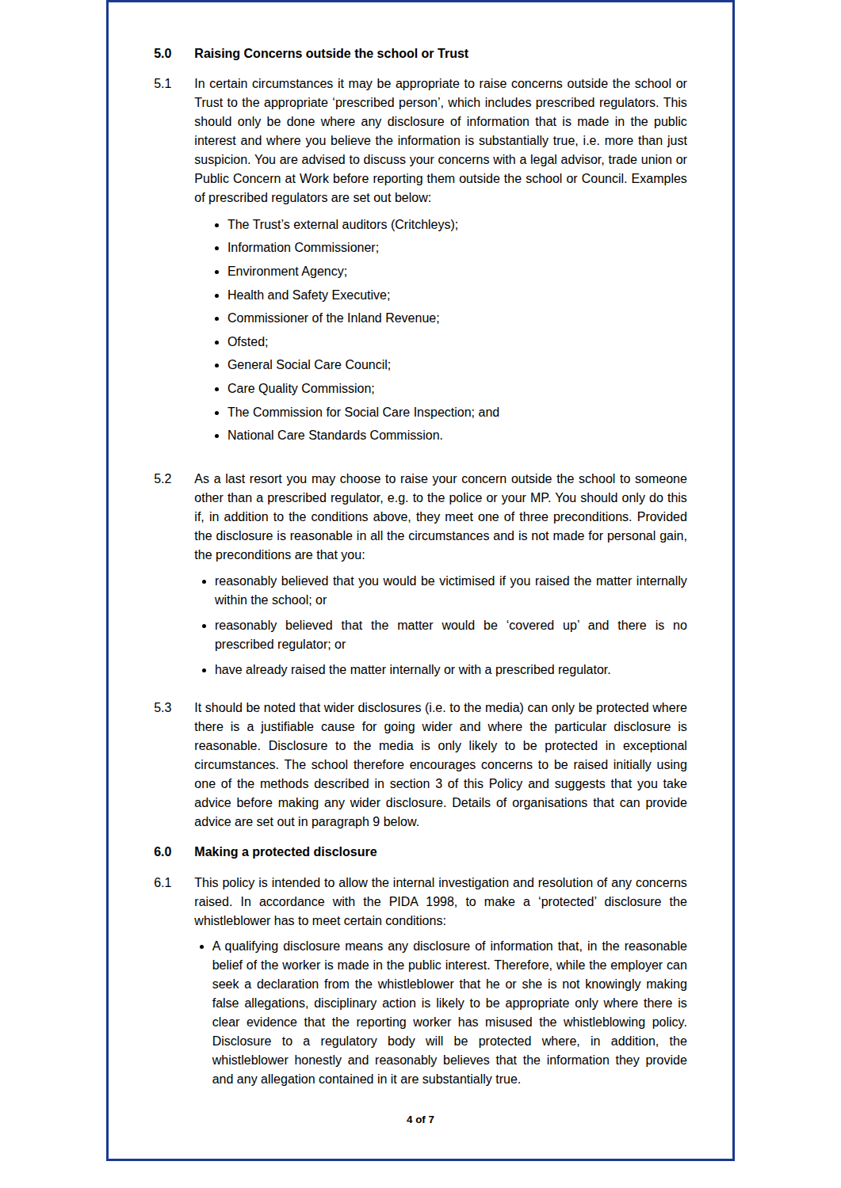5.0
Raising Concerns outside the school or Trust
5.1
In certain circumstances it may be appropriate to raise concerns outside the school or Trust to the appropriate ‘prescribed person’, which includes prescribed regulators. This should only be done where any disclosure of information that is made in the public interest and where you believe the information is substantially true, i.e. more than just suspicion. You are advised to discuss your concerns with a legal advisor, trade union or Public Concern at Work before reporting them outside the school or Council. Examples of prescribed regulators are set out below:
The Trust’s external auditors (Critchleys);
Information Commissioner;
Environment Agency;
Health and Safety Executive;
Commissioner of the Inland Revenue;
Ofsted;
General Social Care Council;
Care Quality Commission;
The Commission for Social Care Inspection; and
National Care Standards Commission.
5.2
As a last resort you may choose to raise your concern outside the school to someone other than a prescribed regulator, e.g. to the police or your MP. You should only do this if, in addition to the conditions above, they meet one of three preconditions. Provided the disclosure is reasonable in all the circumstances and is not made for personal gain, the preconditions are that you:
reasonably believed that you would be victimised if you raised the matter internally within the school; or
reasonably believed that the matter would be ‘covered up’ and there is no prescribed regulator; or
have already raised the matter internally or with a prescribed regulator.
5.3
It should be noted that wider disclosures (i.e. to the media) can only be protected where there is a justifiable cause for going wider and where the particular disclosure is reasonable. Disclosure to the media is only likely to be protected in exceptional circumstances. The school therefore encourages concerns to be raised initially using one of the methods described in section 3 of this Policy and suggests that you take advice before making any wider disclosure. Details of organisations that can provide advice are set out in paragraph 9 below.
6.0
Making a protected disclosure
6.1
This policy is intended to allow the internal investigation and resolution of any concerns raised. In accordance with the PIDA 1998, to make a ‘protected’ disclosure the whistleblower has to meet certain conditions:
A qualifying disclosure means any disclosure of information that, in the reasonable belief of the worker is made in the public interest. Therefore, while the employer can seek a declaration from the whistleblower that he or she is not knowingly making false allegations, disciplinary action is likely to be appropriate only where there is clear evidence that the reporting worker has misused the whistleblowing policy. Disclosure to a regulatory body will be protected where, in addition, the whistleblower honestly and reasonably believes that the information they provide and any allegation contained in it are substantially true.
4 of 7